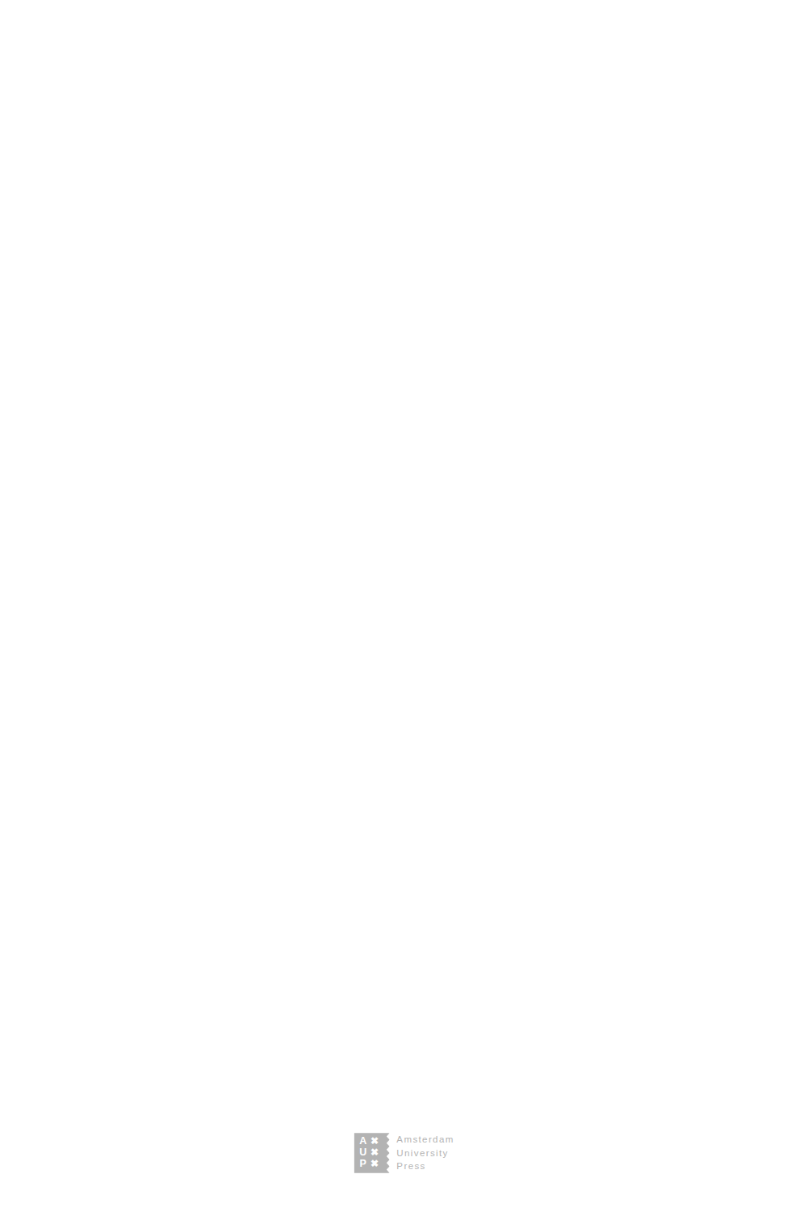A✖ U✖ P✖
Amsterdam University Press